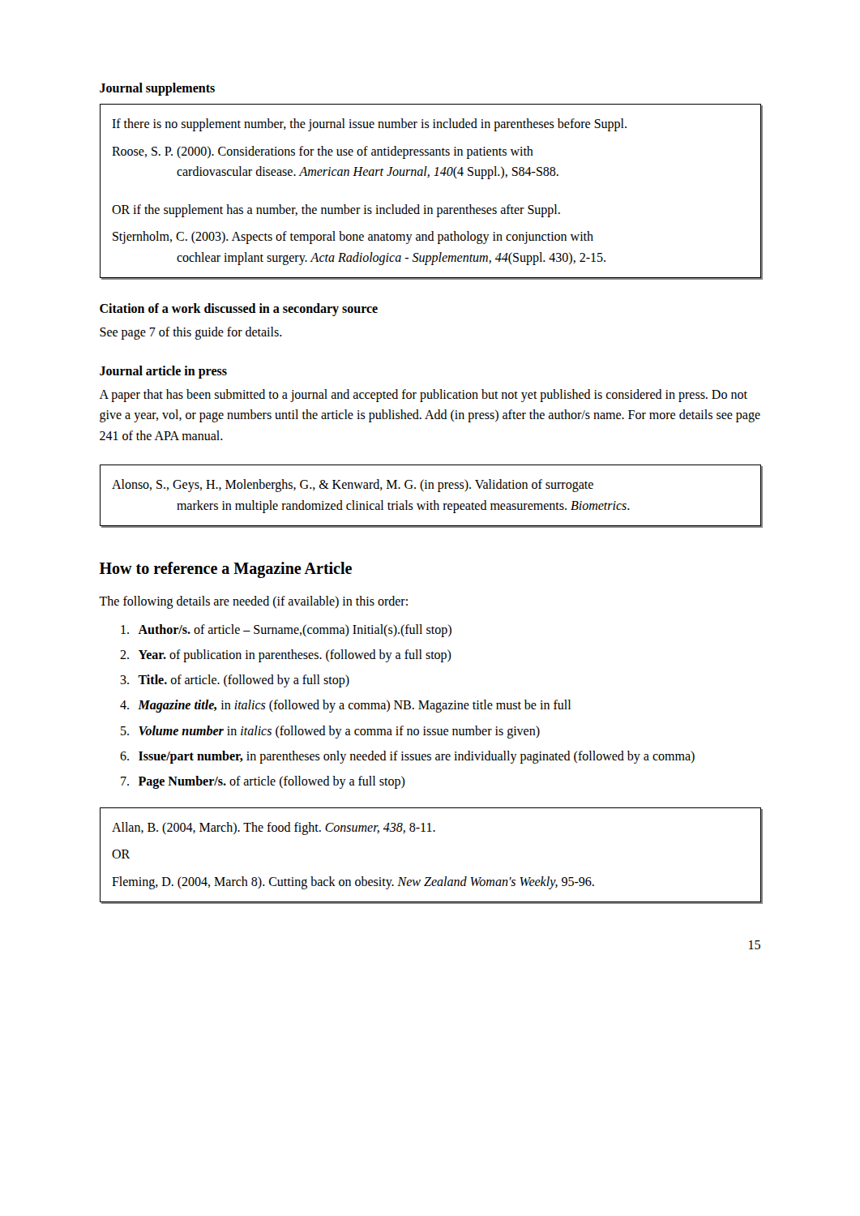Journal supplements
If there is no supplement number, the journal issue number is included in parentheses before Suppl.
Roose, S. P. (2000). Considerations for the use of antidepressants in patients with cardiovascular disease. American Heart Journal, 140(4 Suppl.), S84-S88.
OR if the supplement has a number, the number is included in parentheses after Suppl.
Stjernholm, C. (2003). Aspects of temporal bone anatomy and pathology in conjunction with cochlear implant surgery. Acta Radiologica - Supplementum, 44(Suppl. 430), 2-15.
Citation of a work discussed in a secondary source
See page 7 of this guide for details.
Journal article in press
A paper that has been submitted to a journal and accepted for publication but not yet published is considered in press. Do not give a year, vol, or page numbers until the article is published. Add (in press) after the author/s name. For more details see page 241 of the APA manual.
Alonso, S., Geys, H., Molenberghs, G., & Kenward, M. G. (in press). Validation of surrogate markers in multiple randomized clinical trials with repeated measurements. Biometrics.
How to reference a Magazine Article
The following details are needed (if available) in this order:
Author/s. of article – Surname,(comma) Initial(s).(full stop)
Year. of publication in parentheses. (followed by a full stop)
Title. of article. (followed by a full stop)
Magazine title, in italics (followed by a comma) NB. Magazine title must be in full
Volume number in italics (followed by a comma if no issue number is given)
Issue/part number, in parentheses only needed if issues are individually paginated (followed by a comma)
Page Number/s. of article (followed by a full stop)
Allan, B. (2004, March). The food fight. Consumer, 438, 8-11.
OR
Fleming, D. (2004, March 8). Cutting back on obesity. New Zealand Woman's Weekly, 95-96.
15